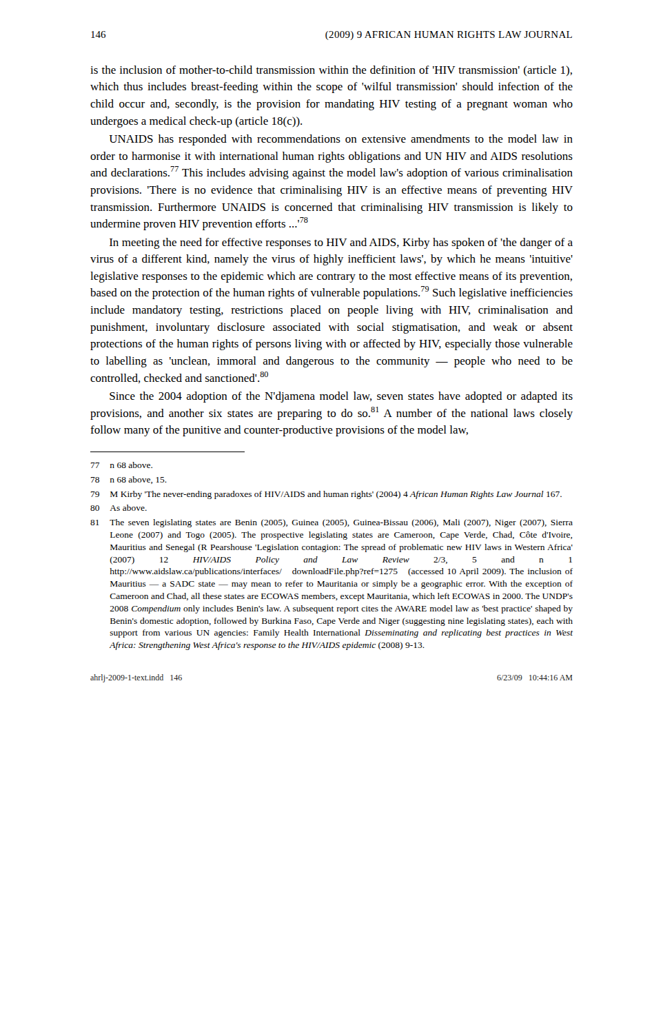146 (2009) 9 AFRICAN HUMAN RIGHTS LAW JOURNAL
is the inclusion of mother-to-child transmission within the definition of 'HIV transmission' (article 1), which thus includes breast-feeding within the scope of 'wilful transmission' should infection of the child occur and, secondly, is the provision for mandating HIV testing of a pregnant woman who undergoes a medical check-up (article 18(c)).
UNAIDS has responded with recommendations on extensive amendments to the model law in order to harmonise it with international human rights obligations and UN HIV and AIDS resolutions and declarations.77 This includes advising against the model law's adoption of various criminalisation provisions. 'There is no evidence that criminalising HIV is an effective means of preventing HIV transmission. Furthermore UNAIDS is concerned that criminalising HIV transmission is likely to undermine proven HIV prevention efforts ...'78
In meeting the need for effective responses to HIV and AIDS, Kirby has spoken of 'the danger of a virus of a different kind, namely the virus of highly inefficient laws', by which he means 'intuitive' legislative responses to the epidemic which are contrary to the most effective means of its prevention, based on the protection of the human rights of vulnerable populations.79 Such legislative inefficiencies include mandatory testing, restrictions placed on people living with HIV, criminalisation and punishment, involuntary disclosure associated with social stigmatisation, and weak or absent protections of the human rights of persons living with or affected by HIV, especially those vulnerable to labelling as 'unclean, immoral and dangerous to the community — people who need to be controlled, checked and sanctioned'.80
Since the 2004 adoption of the N'djamena model law, seven states have adopted or adapted its provisions, and another six states are preparing to do so.81 A number of the national laws closely follow many of the punitive and counter-productive provisions of the model law,
77 n 68 above.
78 n 68 above, 15.
79 M Kirby 'The never-ending paradoxes of HIV/AIDS and human rights' (2004) 4 African Human Rights Law Journal 167.
80 As above.
81 The seven legislating states are Benin (2005), Guinea (2005), Guinea-Bissau (2006), Mali (2007), Niger (2007), Sierra Leone (2007) and Togo (2005). The prospective legislating states are Cameroon, Cape Verde, Chad, Côte d'Ivoire, Mauritius and Senegal (R Pearshouse 'Legislation contagion: The spread of problematic new HIV laws in Western Africa' (2007) 12 HIV/AIDS Policy and Law Review 2/3, 5 and n 1 http://www.aidslaw.ca/publications/interfaces/ downloadFile.php?ref=1275 (accessed 10 April 2009). The inclusion of Mauritius — a SADC state — may mean to refer to Mauritania or simply be a geographic error. With the exception of Cameroon and Chad, all these states are ECOWAS members, except Mauritania, which left ECOWAS in 2000. The UNDP's 2008 Compendium only includes Benin's law. A subsequent report cites the AWARE model law as 'best practice' shaped by Benin's domestic adoption, followed by Burkina Faso, Cape Verde and Niger (suggesting nine legislating states), each with support from various UN agencies: Family Health International Disseminating and replicating best practices in West Africa: Strengthening West Africa's response to the HIV/AIDS epidemic (2008) 9-13.
ahrlj-2009-1-text.indd 146 6/23/09 10:44:16 AM